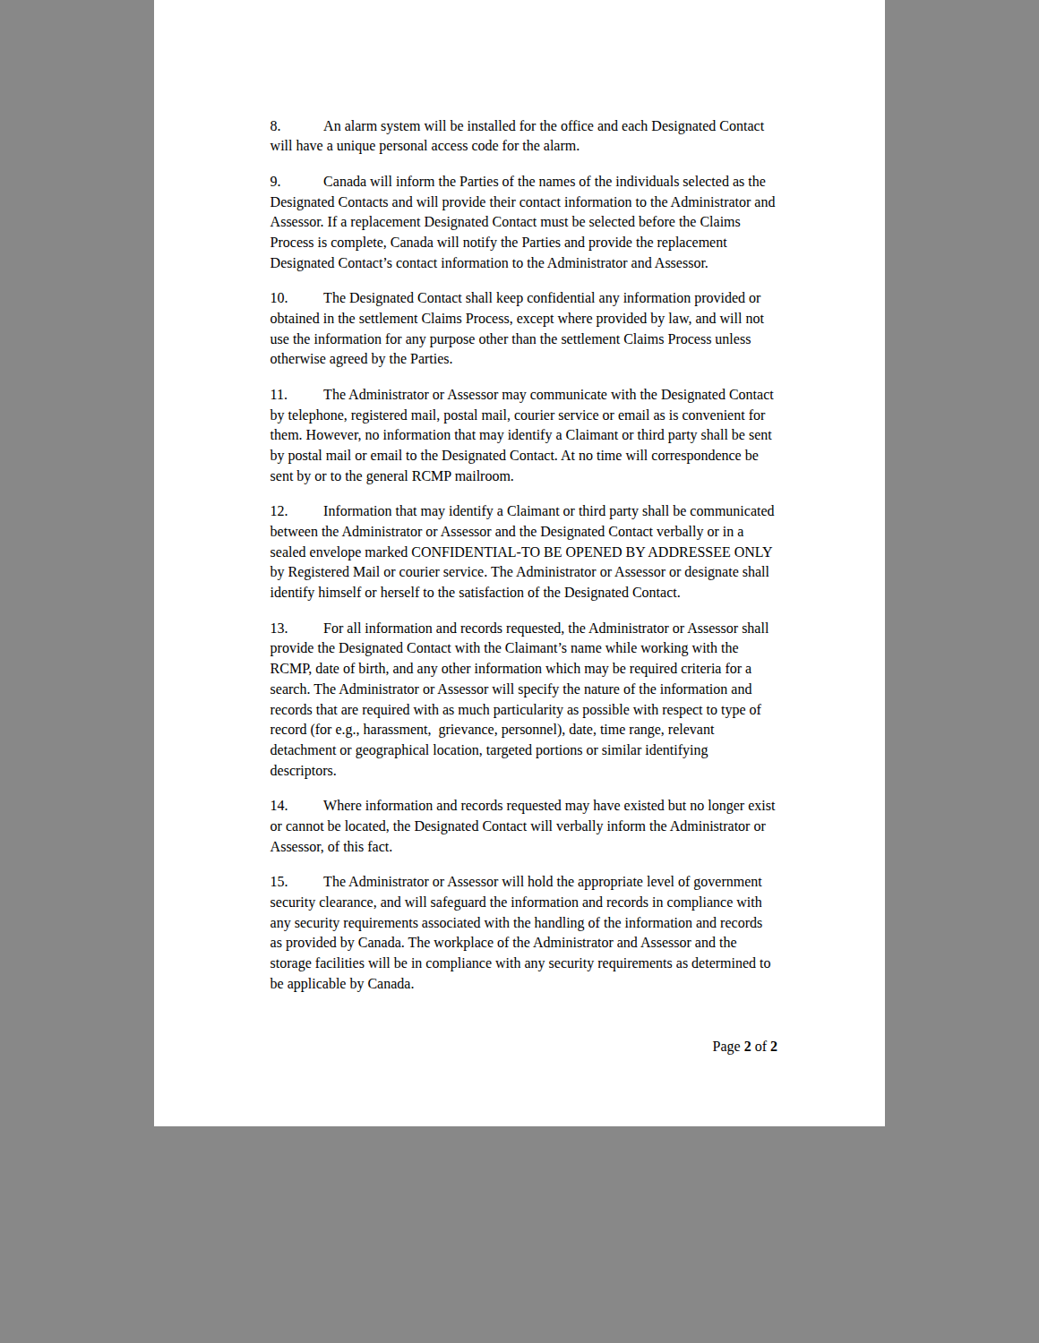8. An alarm system will be installed for the office and each Designated Contact will have a unique personal access code for the alarm.
9. Canada will inform the Parties of the names of the individuals selected as the Designated Contacts and will provide their contact information to the Administrator and Assessor. If a replacement Designated Contact must be selected before the Claims Process is complete, Canada will notify the Parties and provide the replacement Designated Contact’s contact information to the Administrator and Assessor.
10. The Designated Contact shall keep confidential any information provided or obtained in the settlement Claims Process, except where provided by law, and will not use the information for any purpose other than the settlement Claims Process unless otherwise agreed by the Parties.
11. The Administrator or Assessor may communicate with the Designated Contact by telephone, registered mail, postal mail, courier service or email as is convenient for them. However, no information that may identify a Claimant or third party shall be sent by postal mail or email to the Designated Contact. At no time will correspondence be sent by or to the general RCMP mailroom.
12. Information that may identify a Claimant or third party shall be communicated between the Administrator or Assessor and the Designated Contact verbally or in a sealed envelope marked CONFIDENTIAL-TO BE OPENED BY ADDRESSEE ONLY by Registered Mail or courier service. The Administrator or Assessor or designate shall identify himself or herself to the satisfaction of the Designated Contact.
13. For all information and records requested, the Administrator or Assessor shall provide the Designated Contact with the Claimant’s name while working with the RCMP, date of birth, and any other information which may be required criteria for a search. The Administrator or Assessor will specify the nature of the information and records that are required with as much particularity as possible with respect to type of record (for e.g., harassment, grievance, personnel), date, time range, relevant detachment or geographical location, targeted portions or similar identifying descriptors.
14. Where information and records requested may have existed but no longer exist or cannot be located, the Designated Contact will verbally inform the Administrator or Assessor, of this fact.
15. The Administrator or Assessor will hold the appropriate level of government security clearance, and will safeguard the information and records in compliance with any security requirements associated with the handling of the information and records as provided by Canada. The workplace of the Administrator and Assessor and the storage facilities will be in compliance with any security requirements as determined to be applicable by Canada.
Page 2 of 2